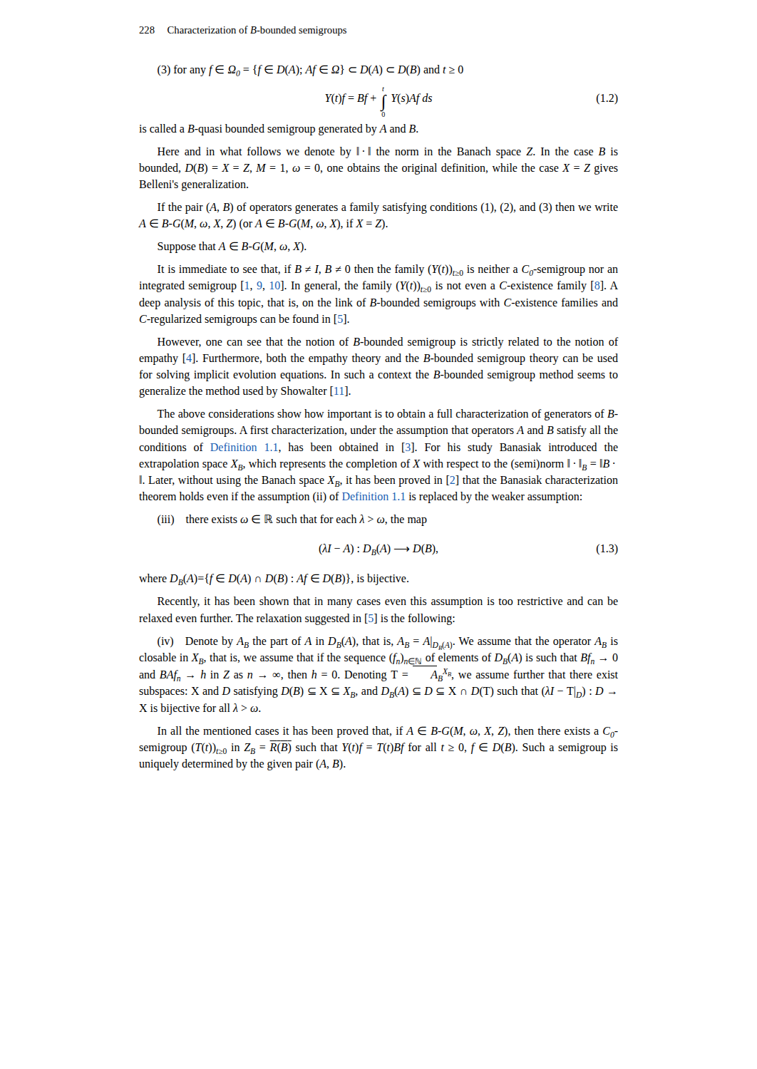228 Characterization of B-bounded semigroups
(3) for any f ∈ Ω0 = {f ∈ D(A); Af ∈ Ω} ⊂ D(A) ⊂ D(B) and t ≥ 0
Y(t)f = Bf + ∫0 t Y(s)Af ds (1.2)
is called a B-quasi bounded semigroup generated by A and B.
Here and in what follows we denote by ‖ · ‖ the norm in the Banach space Z. In the case B is bounded, D(B) = X = Z, M = 1, ω = 0, one obtains the original definition, while the case X = Z gives Belleni's generalization.
If the pair (A, B) of operators generates a family satisfying conditions (1), (2), and (3) then we write A ∈ B-G(M, ω, X, Z) (or A ∈ B-G(M, ω, X), if X = Z).
Suppose that A ∈ B-G(M, ω, X).
It is immediate to see that, if B ≠ I, B ≠ 0 then the family (Y(t))t≥0 is neither a C0-semigroup nor an integrated semigroup [1, 9, 10]. In general, the family (Y(t))t≥0 is not even a C-existence family [8]. A deep analysis of this topic, that is, on the link of B-bounded semigroups with C-existence families and C-regularized semigroups can be found in [5].
However, one can see that the notion of B-bounded semigroup is strictly related to the notion of empathy [4]. Furthermore, both the empathy theory and the B-bounded semigroup theory can be used for solving implicit evolution equations. In such a context the B-bounded semigroup method seems to generalize the method used by Showalter [11].
The above considerations show how important is to obtain a full characterization of generators of B-bounded semigroups. A first characterization, under the assumption that operators A and B satisfy all the conditions of Definition 1.1, has been obtained in [3]. For his study Banasiak introduced the extrapolation space XB, which represents the completion of X with respect to the (semi)norm ‖ · ‖B = ‖B · ‖. Later, without using the Banach space XB, it has been proved in [2] that the Banasiak characterization theorem holds even if the assumption (ii) of Definition 1.1 is replaced by the weaker assumption:
(iii) there exists ω ∈ ℝ such that for each λ > ω, the map
(λI − A) : DB(A) ⟶ D(B), (1.3)
where DB(A)={f ∈ D(A) ∩ D(B) : Af ∈ D(B)}, is bijective.
Recently, it has been shown that in many cases even this assumption is too restrictive and can be relaxed even further. The relaxation suggested in [5] is the following:
(iv) Denote by AB the part of A in DB(A), that is, AB = A|DB(A). We assume that the operator AB is closable in XB, that is, we assume that if the sequence (fn)n∈ℕ of elements of DB(A) is such that Bfn → 0 and BAfn → h in Z as n → ∞, then h = 0. Denoting T = ABXB, we assume further that there exist subspaces: X and D satisfying D(B) ⊆ X ⊆ XB, and DB(A) ⊆ D ⊆ X ∩ D(T) such that (λI − T|D) : D → X is bijective for all λ > ω.
In all the mentioned cases it has been proved that, if A ∈ B-G(M, ω, X, Z), then there exists a C0-semigroup (T(t))t≥0 in ZB = R(B) such that Y(t)f = T(t)Bf for all t ≥ 0, f ∈ D(B). Such a semigroup is uniquely determined by the given pair (A, B).